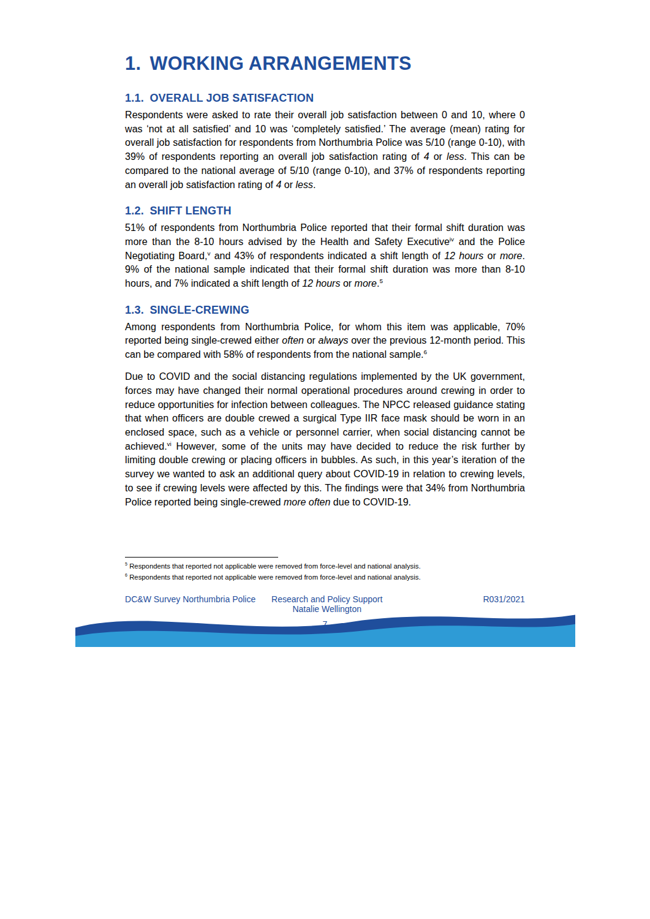1. WORKING ARRANGEMENTS
1.1. OVERALL JOB SATISFACTION
Respondents were asked to rate their overall job satisfaction between 0 and 10, where 0 was ‘not at all satisfied’ and 10 was ‘completely satisfied.’ The average (mean) rating for overall job satisfaction for respondents from Northumbria Police was 5/10 (range 0-10), with 39% of respondents reporting an overall job satisfaction rating of 4 or less. This can be compared to the national average of 5/10 (range 0-10), and 37% of respondents reporting an overall job satisfaction rating of 4 or less.
1.2. SHIFT LENGTH
51% of respondents from Northumbria Police reported that their formal shift duration was more than the 8-10 hours advised by the Health and Safety Executiveiv and the Police Negotiating Board,v and 43% of respondents indicated a shift length of 12 hours or more. 9% of the national sample indicated that their formal shift duration was more than 8-10 hours, and 7% indicated a shift length of 12 hours or more.5
1.3. SINGLE-CREWING
Among respondents from Northumbria Police, for whom this item was applicable, 70% reported being single-crewed either often or always over the previous 12-month period. This can be compared with 58% of respondents from the national sample.6
Due to COVID and the social distancing regulations implemented by the UK government, forces may have changed their normal operational procedures around crewing in order to reduce opportunities for infection between colleagues. The NPCC released guidance stating that when officers are double crewed a surgical Type IIR face mask should be worn in an enclosed space, such as a vehicle or personnel carrier, when social distancing cannot be achieved.vi However, some of the units may have decided to reduce the risk further by limiting double crewing or placing officers in bubbles. As such, in this year’s iteration of the survey we wanted to ask an additional query about COVID-19 in relation to crewing levels, to see if crewing levels were affected by this. The findings were that 34% from Northumbria Police reported being single-crewed more often due to COVID-19.
5 Respondents that reported not applicable were removed from force-level and national analysis.
6 Respondents that reported not applicable were removed from force-level and national analysis.
| DC&W Survey Northumbria Police | Research and Policy Support Natalie Wellington | R031/2021 |
7